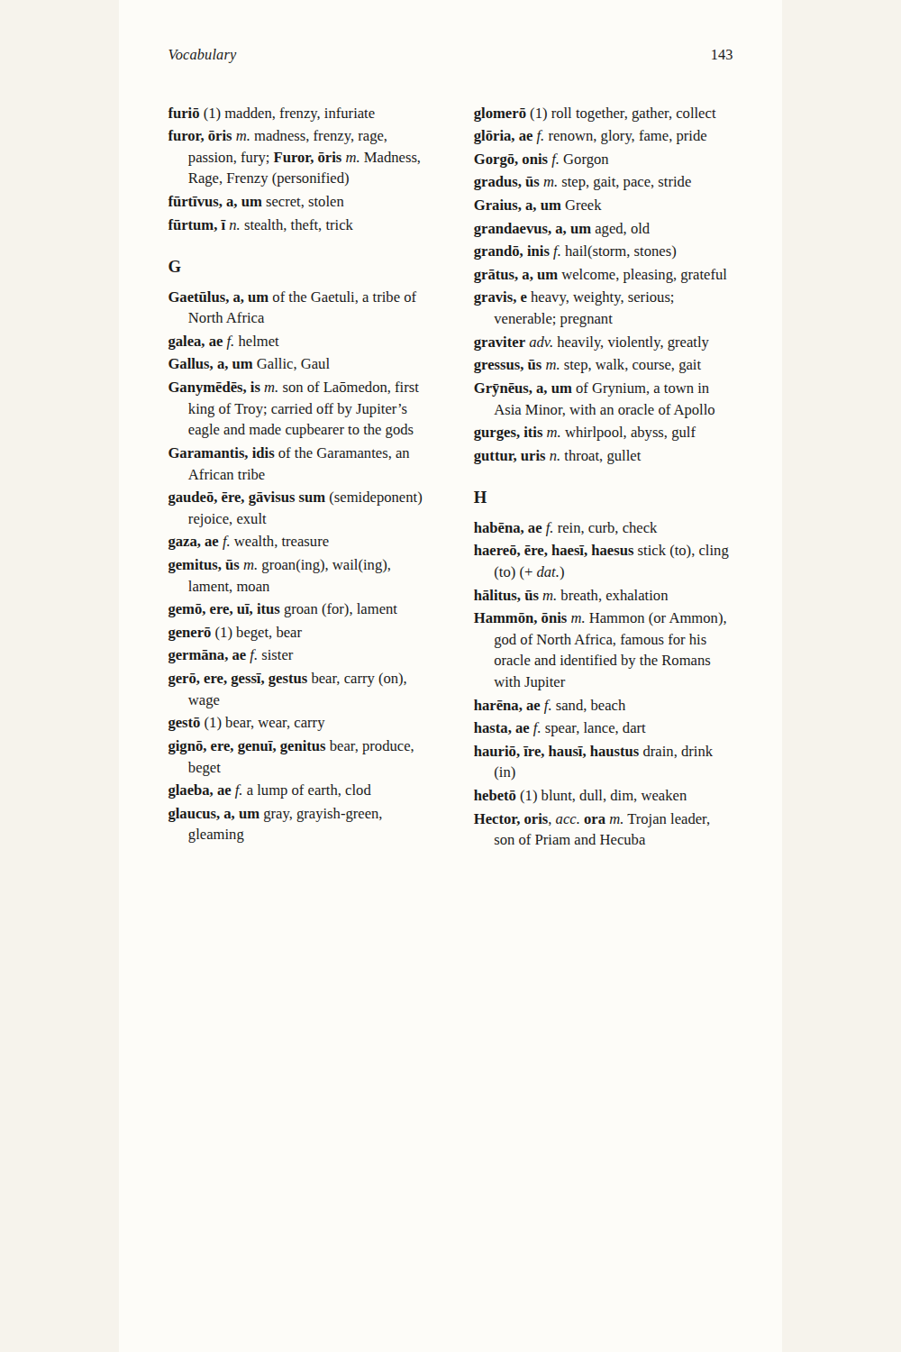Vocabulary 143
furiō (1) madden, frenzy, infuriate
furor, ōris m. madness, frenzy, rage, passion, fury; Furor, ōris m. Madness, Rage, Frenzy (personified)
fūrtīvus, a, um secret, stolen
fūrtum, ī n. stealth, theft, trick
G
Gaetūlus, a, um of the Gaetuli, a tribe of North Africa
galea, ae f. helmet
Gallus, a, um Gallic, Gaul
Ganymēdēs, is m. son of Laōmedon, first king of Troy; carried off by Jupiter’s eagle and made cupbearer to the gods
Garamantis, idis of the Garamantes, an African tribe
gaudeō, ēre, gāvisus sum (semideponent) rejoice, exult
gaza, ae f. wealth, treasure
gemitus, ūs m. groan(ing), wail(ing), lament, moan
gemō, ere, uī, itus groan (for), lament
generō (1) beget, bear
germāna, ae f. sister
gerō, ere, gessī, gestus bear, carry (on), wage
gestō (1) bear, wear, carry
gignō, ere, genuī, genitus bear, produce, beget
glaeba, ae f. a lump of earth, clod
glaucus, a, um gray, grayish-green, gleaming
glomerō (1) roll together, gather, collect
glōria, ae f. renown, glory, fame, pride
Gorgō, onis f. Gorgon
gradus, ūs m. step, gait, pace, stride
Graius, a, um Greek
grandaevus, a, um aged, old
grandō, inis f. hail(storm, stones)
grātus, a, um welcome, pleasing, grateful
gravis, e heavy, weighty, serious; venerable; pregnant
graviter adv. heavily, violently, greatly
gressus, ūs m. step, walk, course, gait
Grȳnēus, a, um of Grynium, a town in Asia Minor, with an oracle of Apollo
gurges, itis m. whirlpool, abyss, gulf
guttur, uris n. throat, gullet
H
habēna, ae f. rein, curb, check
haereō, ēre, haesī, haesus stick (to), cling (to) (+ dat.)
hālitus, ūs m. breath, exhalation
Hammōn, ōnis m. Hammon (or Ammon), god of North Africa, famous for his oracle and identified by the Romans with Jupiter
harēna, ae f. sand, beach
hasta, ae f. spear, lance, dart
hauriō, īre, hausī, haustus drain, drink (in)
hebetō (1) blunt, dull, dim, weaken
Hector, oris, acc. ora m. Trojan leader, son of Priam and Hecuba